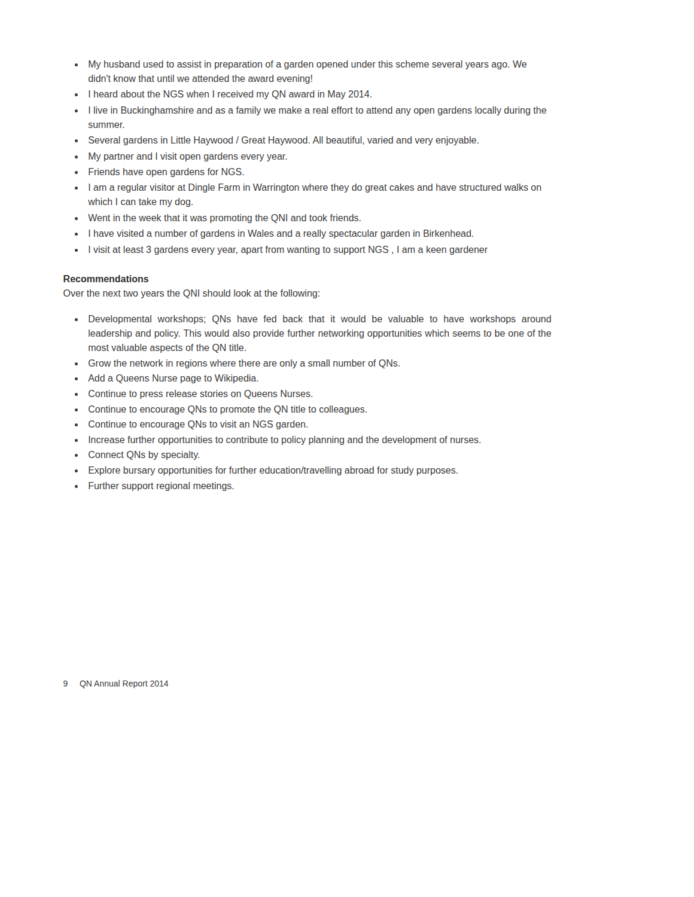My husband used to assist in preparation of a garden opened under this scheme several years ago. We didn't know that until we attended the award evening!
I heard about the NGS when I received my QN award in May 2014.
I live in Buckinghamshire and as a family we make a real effort to attend any open gardens locally during the summer.
Several gardens in Little Haywood / Great Haywood. All beautiful, varied and very enjoyable.
My partner and I visit open gardens every year.
Friends have open gardens for NGS.
I am a regular visitor at Dingle Farm in Warrington where they do great cakes and have structured walks on which I can take my dog.
Went in the week that it was promoting the QNI and took friends.
I have visited a number of gardens in Wales and a really spectacular garden in Birkenhead.
I visit at least 3 gardens every year, apart from wanting to support NGS , I am a keen gardener
Recommendations
Over the next two years the QNI should look at the following:
Developmental workshops; QNs have fed back that it would be valuable to have workshops around leadership and policy. This would also provide further networking opportunities which seems to be one of the most valuable aspects of the QN title.
Grow the network in regions where there are only a small number of QNs.
Add a Queens Nurse page to Wikipedia.
Continue to press release stories on Queens Nurses.
Continue to encourage QNs to promote the QN title to colleagues.
Continue to encourage QNs to visit an NGS garden.
Increase further opportunities to contribute to policy planning and the development of nurses.
Connect QNs by specialty.
Explore bursary opportunities for further education/travelling abroad for study purposes.
Further support regional meetings.
9 QN Annual Report 2014